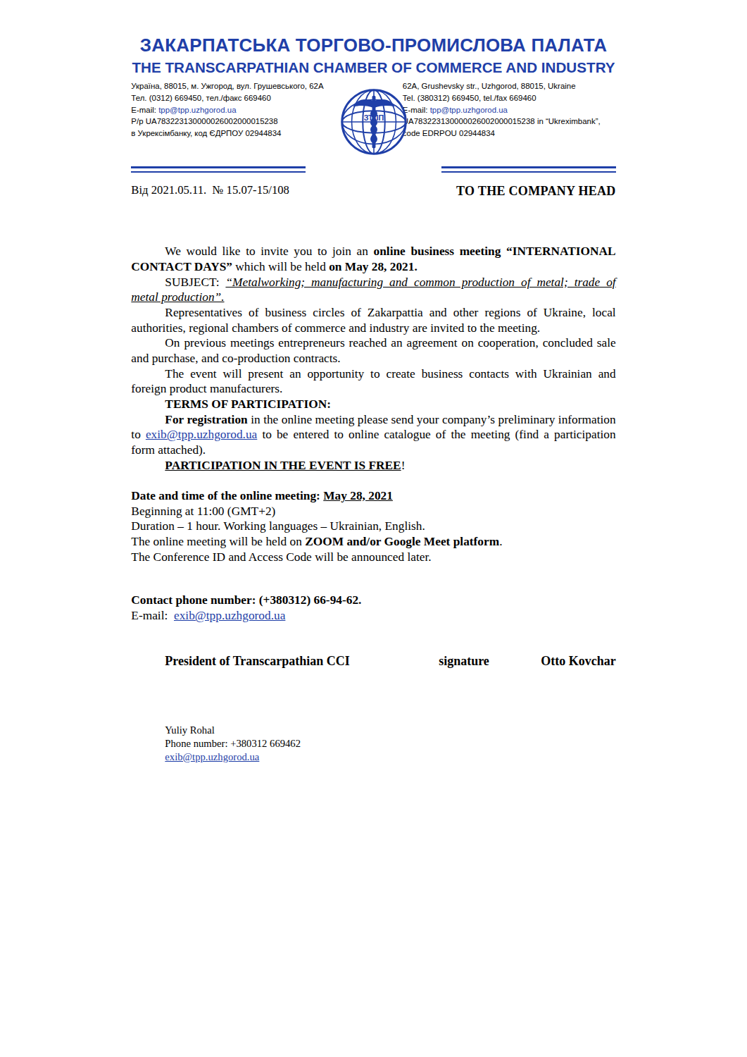ЗАКАРПАТСЬКА ТОРГОВО-ПРОМИСЛОВА ПАЛАТА
THE TRANSCARPATHIAN CHAMBER OF COMMERCE AND INDUSTRY
ЗТПП
Україна, 88015, м. Ужгород, вул. Грушевського, 62А
Тел. (0312) 669450, тел./факс 669460
E-mail: tpp@tpp.uzhgorod.ua
Р/р UA783223130000026002000015238
в Укрексімбанку, код ЄДРПОУ 02944834
62A, Grushevsky str., Uzhgorod, 88015, Ukraine
Tel. (380312) 669450, tel./fax 669460
E-mail: tpp@tpp.uzhgorod.ua
UA783223130000026002000015238 in “Ukreximbank”,
code EDRPOU 02944834
Від 2021.05.11. № 15.07-15/108
TO THE COMPANY HEAD
We would like to invite you to join an online business meeting “INTERNATIONAL CONTACT DAYS” which will be held on May 28, 2021.
SUBJECT: “Metalworking; manufacturing and common production of metal; trade of metal production”.
Representatives of business circles of Zakarpattia and other regions of Ukraine, local authorities, regional chambers of commerce and industry are invited to the meeting.
On previous meetings entrepreneurs reached an agreement on cooperation, concluded sale and purchase, and co-production contracts.
The event will present an opportunity to create business contacts with Ukrainian and foreign product manufacturers.
TERMS OF PARTICIPATION:
For registration in the online meeting please send your company’s preliminary information to exib@tpp.uzhgorod.ua to be entered to online catalogue of the meeting (find a participation form attached).
PARTICIPATION IN THE EVENT IS FREE!
Date and time of the online meeting: May 28, 2021
Beginning at 11:00 (GMT+2)
Duration – 1 hour. Working languages – Ukrainian, English.
The online meeting will be held on ZOOM and/or Google Meet platform.
The Conference ID and Access Code will be announced later.
Contact phone number: (+380312) 66-94-62.
E-mail: exib@tpp.uzhgorod.ua
President of Transcarpathian CCI signature Otto Kovchar
Yuliy Rohal
Phone number: +380312 669462
exib@tpp.uzhgorod.ua